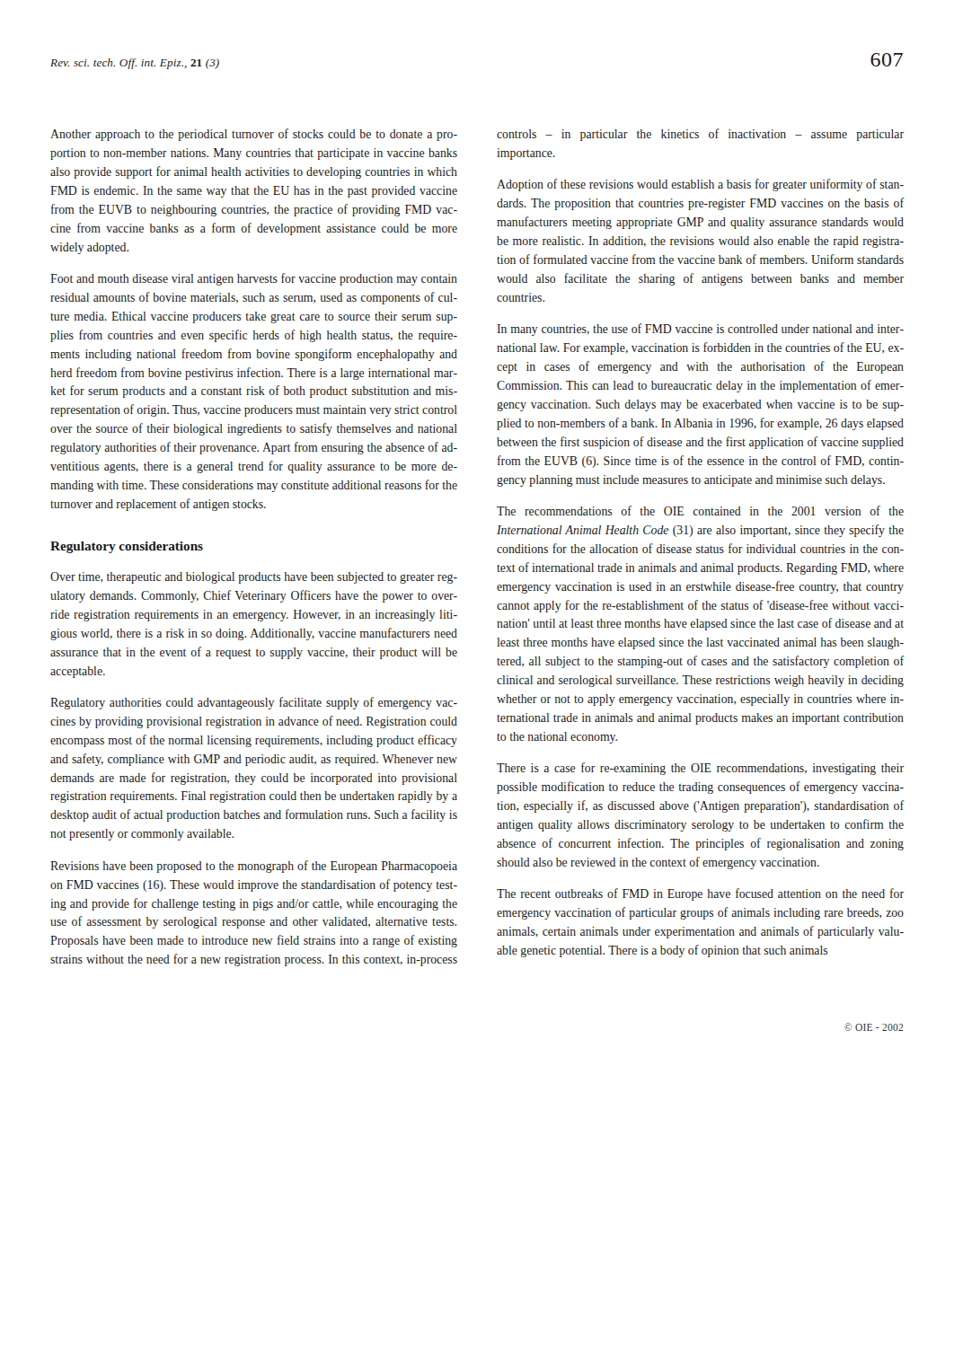Rev. sci. tech. Off. int. Epiz., 21 (3)
607
Another approach to the periodical turnover of stocks could be to donate a proportion to non-member nations. Many countries that participate in vaccine banks also provide support for animal health activities to developing countries in which FMD is endemic. In the same way that the EU has in the past provided vaccine from the EUVB to neighbouring countries, the practice of providing FMD vaccine from vaccine banks as a form of development assistance could be more widely adopted.
Foot and mouth disease viral antigen harvests for vaccine production may contain residual amounts of bovine materials, such as serum, used as components of culture media. Ethical vaccine producers take great care to source their serum supplies from countries and even specific herds of high health status, the requirements including national freedom from bovine spongiform encephalopathy and herd freedom from bovine pestivirus infection. There is a large international market for serum products and a constant risk of both product substitution and misrepresentation of origin. Thus, vaccine producers must maintain very strict control over the source of their biological ingredients to satisfy themselves and national regulatory authorities of their provenance. Apart from ensuring the absence of adventitious agents, there is a general trend for quality assurance to be more demanding with time. These considerations may constitute additional reasons for the turnover and replacement of antigen stocks.
Regulatory considerations
Over time, therapeutic and biological products have been subjected to greater regulatory demands. Commonly, Chief Veterinary Officers have the power to over-ride registration requirements in an emergency. However, in an increasingly litigious world, there is a risk in so doing. Additionally, vaccine manufacturers need assurance that in the event of a request to supply vaccine, their product will be acceptable.
Regulatory authorities could advantageously facilitate supply of emergency vaccines by providing provisional registration in advance of need. Registration could encompass most of the normal licensing requirements, including product efficacy and safety, compliance with GMP and periodic audit, as required. Whenever new demands are made for registration, they could be incorporated into provisional registration requirements. Final registration could then be undertaken rapidly by a desktop audit of actual production batches and formulation runs. Such a facility is not presently or commonly available.
Revisions have been proposed to the monograph of the European Pharmacopoeia on FMD vaccines (16). These would improve the standardisation of potency testing and provide for challenge testing in pigs and/or cattle, while encouraging the use of assessment by serological response and other validated, alternative tests. Proposals have been made to introduce new field strains into a range of existing strains without the need for a new registration process. In this context, in-process controls – in particular the kinetics of inactivation – assume particular importance.
Adoption of these revisions would establish a basis for greater uniformity of standards. The proposition that countries pre-register FMD vaccines on the basis of manufacturers meeting appropriate GMP and quality assurance standards would be more realistic. In addition, the revisions would also enable the rapid registration of formulated vaccine from the vaccine bank of members. Uniform standards would also facilitate the sharing of antigens between banks and member countries.
In many countries, the use of FMD vaccine is controlled under national and international law. For example, vaccination is forbidden in the countries of the EU, except in cases of emergency and with the authorisation of the European Commission. This can lead to bureaucratic delay in the implementation of emergency vaccination. Such delays may be exacerbated when vaccine is to be supplied to non-members of a bank. In Albania in 1996, for example, 26 days elapsed between the first suspicion of disease and the first application of vaccine supplied from the EUVB (6). Since time is of the essence in the control of FMD, contingency planning must include measures to anticipate and minimise such delays.
The recommendations of the OIE contained in the 2001 version of the International Animal Health Code (31) are also important, since they specify the conditions for the allocation of disease status for individual countries in the context of international trade in animals and animal products. Regarding FMD, where emergency vaccination is used in an erstwhile disease-free country, that country cannot apply for the re-establishment of the status of 'disease-free without vaccination' until at least three months have elapsed since the last case of disease and at least three months have elapsed since the last vaccinated animal has been slaughtered, all subject to the stamping-out of cases and the satisfactory completion of clinical and serological surveillance. These restrictions weigh heavily in deciding whether or not to apply emergency vaccination, especially in countries where international trade in animals and animal products makes an important contribution to the national economy.
There is a case for re-examining the OIE recommendations, investigating their possible modification to reduce the trading consequences of emergency vaccination, especially if, as discussed above ('Antigen preparation'), standardisation of antigen quality allows discriminatory serology to be undertaken to confirm the absence of concurrent infection. The principles of regionalisation and zoning should also be reviewed in the context of emergency vaccination.
The recent outbreaks of FMD in Europe have focused attention on the need for emergency vaccination of particular groups of animals including rare breeds, zoo animals, certain animals under experimentation and animals of particularly valuable genetic potential. There is a body of opinion that such animals
© OIE - 2002